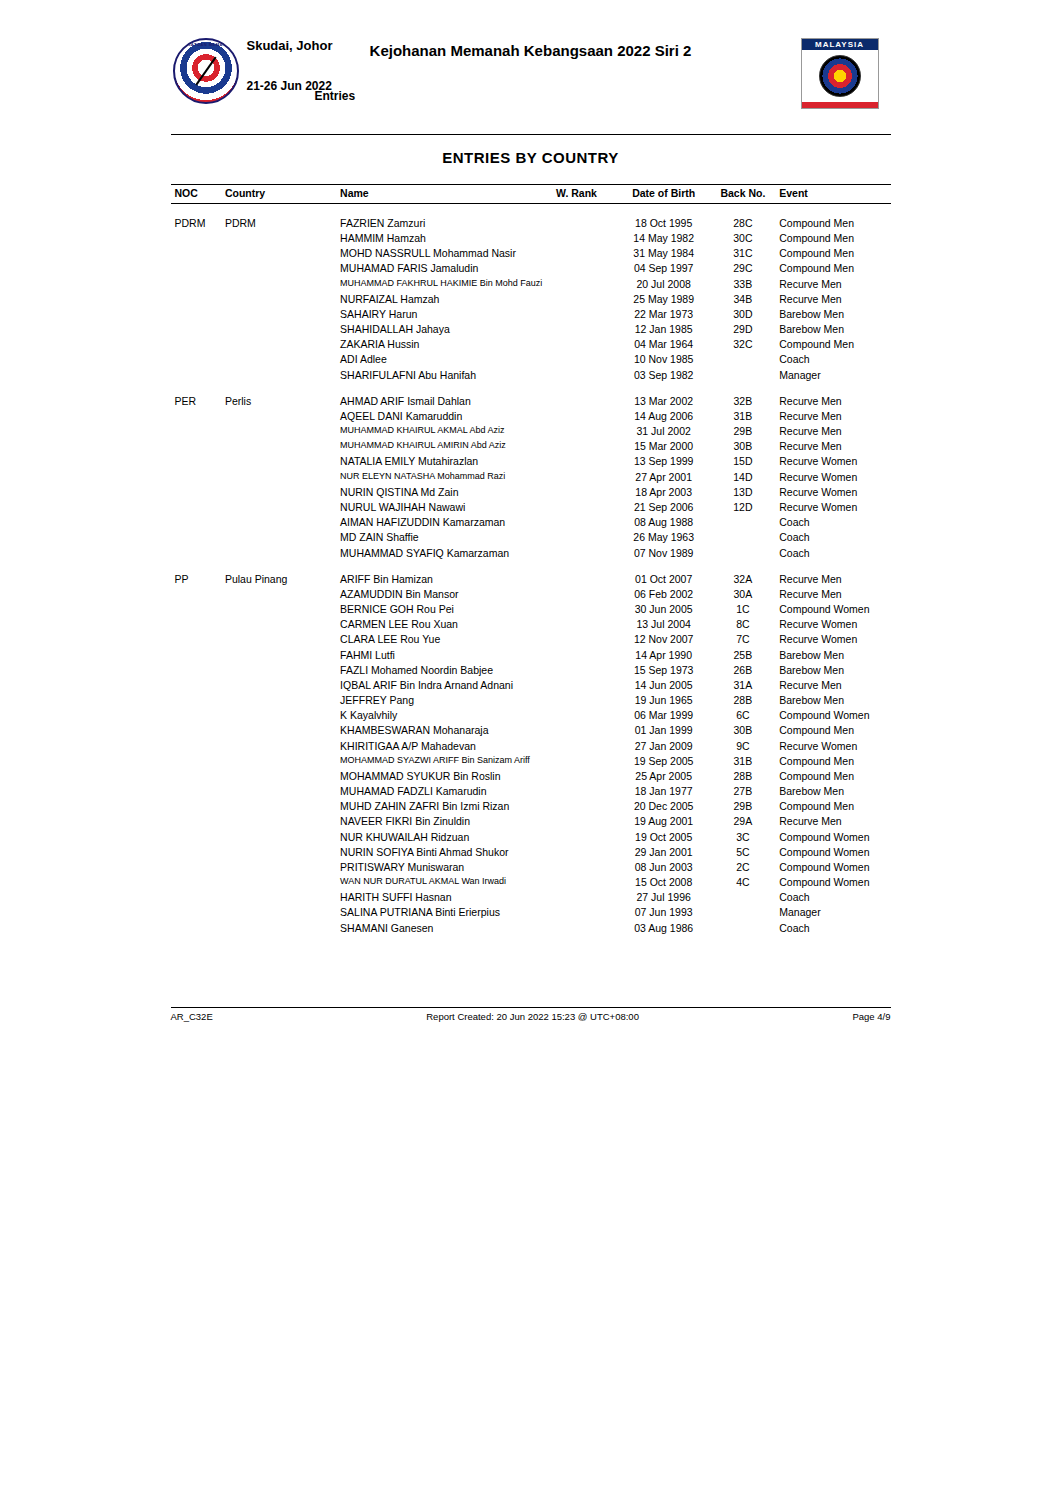PERSATUAN MEMANAH
Skudai, Johor
21-26 Jun 2022
Kejohanan Memanah Kebangsaan 2022 Siri 2
Entries
MALAYSIA
ENTRIES BY COUNTRY
| NOC | Country | Name | W. Rank | Date of Birth | Back No. | Event |
| --- | --- | --- | --- | --- | --- | --- |
| PDRM | PDRM | FAZRIEN Zamzuri | | 18 Oct 1995 | 28C | Compound Men |
| | | HAMMIM Hamzah | | 14 May 1982 | 30C | Compound Men |
| | | MOHD NASSRULL Mohammad Nasir | | 31 May 1984 | 31C | Compound Men |
| | | MUHAMAD FARIS Jamaludin | | 04 Sep 1997 | 29C | Compound Men |
| | | MUHAMMAD FAKHRUL HAKIMIE Bin Mohd Fauzi | | 20 Jul 2008 | 33B | Recurve Men |
| | | NURFAIZAL Hamzah | | 25 May 1989 | 34B | Recurve Men |
| | | SAHAIRY Harun | | 22 Mar 1973 | 30D | Barebow Men |
| | | SHAHIDALLAH Jahaya | | 12 Jan 1985 | 29D | Barebow Men |
| | | ZAKARIA Hussin | | 04 Mar 1964 | 32C | Compound Men |
| | | ADI Adlee | | 10 Nov 1985 | | Coach |
| | | SHARIFULAFNI Abu Hanifah | | 03 Sep 1982 | | Manager |
| PER | Perlis | AHMAD ARIF Ismail Dahlan | | 13 Mar 2002 | 32B | Recurve Men |
| | | AQEEL DANI Kamaruddin | | 14 Aug 2006 | 31B | Recurve Men |
| | | MUHAMMAD KHAIRUL AKMAL Abd Aziz | | 31 Jul 2002 | 29B | Recurve Men |
| | | MUHAMMAD KHAIRUL AMIRIN Abd Aziz | | 15 Mar 2000 | 30B | Recurve Men |
| | | NATALIA EMILY Mutahirazlan | | 13 Sep 1999 | 15D | Recurve Women |
| | | NUR ELEYN NATASHA Mohammad Razi | | 27 Apr 2001 | 14D | Recurve Women |
| | | NURIN QISTINA Md Zain | | 18 Apr 2003 | 13D | Recurve Women |
| | | NURUL WAJIHAH Nawawi | | 21 Sep 2006 | 12D | Recurve Women |
| | | AIMAN HAFIZUDDIN Kamarzaman | | 08 Aug 1988 | | Coach |
| | | MD ZAIN Shaffie | | 26 May 1963 | | Coach |
| | | MUHAMMAD SYAFIQ Kamarzaman | | 07 Nov 1989 | | Coach |
| PP | Pulau Pinang | ARIFF Bin Hamizan | | 01 Oct 2007 | 32A | Recurve Men |
| | | AZAMUDDIN Bin Mansor | | 06 Feb 2002 | 30A | Recurve Men |
| | | BERNICE GOH Rou Pei | | 30 Jun 2005 | 1C | Compound Women |
| | | CARMEN LEE Rou Xuan | | 13 Jul 2004 | 8C | Recurve Women |
| | | CLARA LEE Rou Yue | | 12 Nov 2007 | 7C | Recurve Women |
| | | FAHMI Lutfi | | 14 Apr 1990 | 25B | Barebow Men |
| | | FAZLI Mohamed Noordin Babjee | | 15 Sep 1973 | 26B | Barebow Men |
| | | IQBAL ARIF Bin Indra Arnand Adnani | | 14 Jun 2005 | 31A | Recurve Men |
| | | JEFFREY Pang | | 19 Jun 1965 | 28B | Barebow Men |
| | | K Kayalvhily | | 06 Mar 1999 | 6C | Compound Women |
| | | KHAMBESWARAN Mohanaraja | | 01 Jan 1999 | 30B | Compound Men |
| | | KHIRITIGAA A/P Mahadevan | | 27 Jan 2009 | 9C | Recurve Women |
| | | MOHAMMAD SYAZWI ARIFF Bin Sanizam Ariff | | 19 Sep 2005 | 31B | Compound Men |
| | | MOHAMMAD SYUKUR Bin Roslin | | 25 Apr 2005 | 28B | Compound Men |
| | | MUHAMAD FADZLI Kamarudin | | 18 Jan 1977 | 27B | Barebow Men |
| | | MUHD ZAHIN ZAFRI Bin Izmi Rizan | | 20 Dec 2005 | 29B | Compound Men |
| | | NAVEER FIKRI Bin Zinuldin | | 19 Aug 2001 | 29A | Recurve Men |
| | | NUR KHUWAILAH Ridzuan | | 19 Oct 2005 | 3C | Compound Women |
| | | NURIN SOFIYA Binti Ahmad Shukor | | 29 Jan 2001 | 5C | Compound Women |
| | | PRITISWARY Muniswaran | | 08 Jun 2003 | 2C | Compound Women |
| | | WAN NUR DURATUL AKMAL Wan Irwadi | | 15 Oct 2008 | 4C | Compound Women |
| | | HARITH SUFFI Hasnan | | 27 Jul 1996 | | Coach |
| | | SALINA PUTRIANA Binti Erierpius | | 07 Jun 1993 | | Manager |
| | | SHAMANI Ganesen | | 03 Aug 1986 | | Coach |
AR_C32E
Report Created: 20 Jun 2022 15:23 @ UTC+08:00
Page 4/9